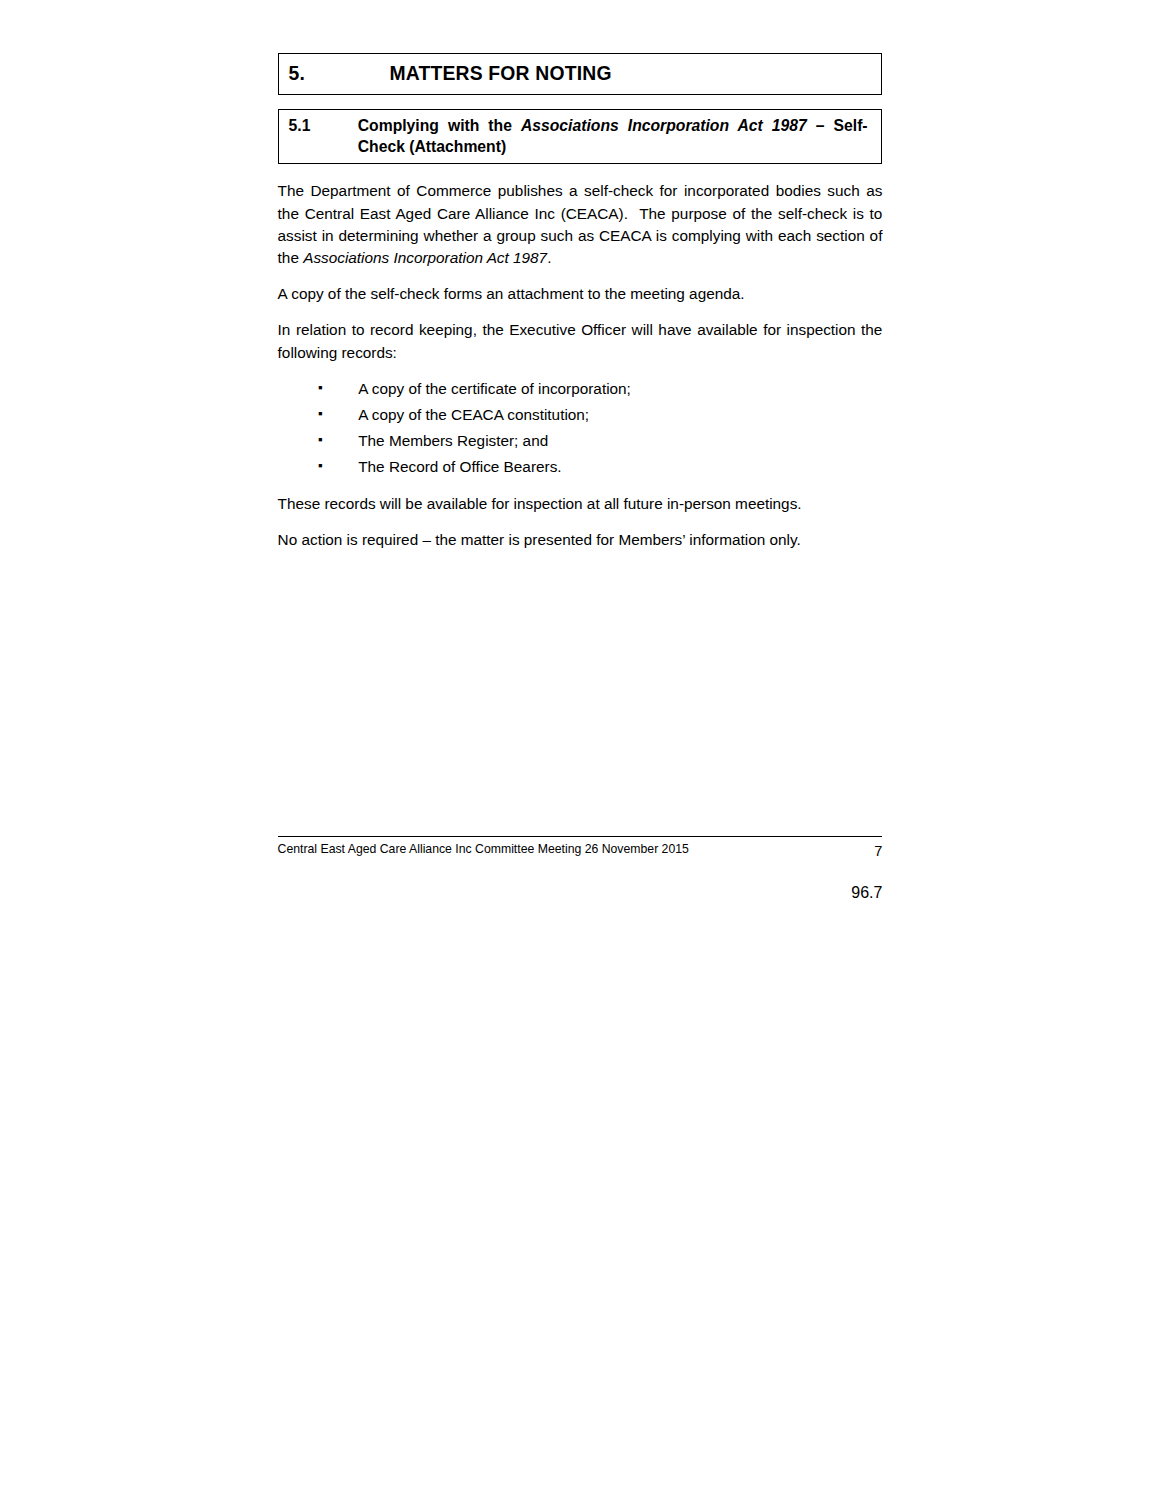5. MATTERS FOR NOTING
5.1 Complying with the Associations Incorporation Act 1987 – Self-Check (Attachment)
The Department of Commerce publishes a self-check for incorporated bodies such as the Central East Aged Care Alliance Inc (CEACA). The purpose of the self-check is to assist in determining whether a group such as CEACA is complying with each section of the Associations Incorporation Act 1987.
A copy of the self-check forms an attachment to the meeting agenda.
In relation to record keeping, the Executive Officer will have available for inspection the following records:
A copy of the certificate of incorporation;
A copy of the CEACA constitution;
The Members Register; and
The Record of Office Bearers.
These records will be available for inspection at all future in-person meetings.
No action is required – the matter is presented for Members’ information only.
Central East Aged Care Alliance Inc Committee Meeting 26 November 2015 7
96.7